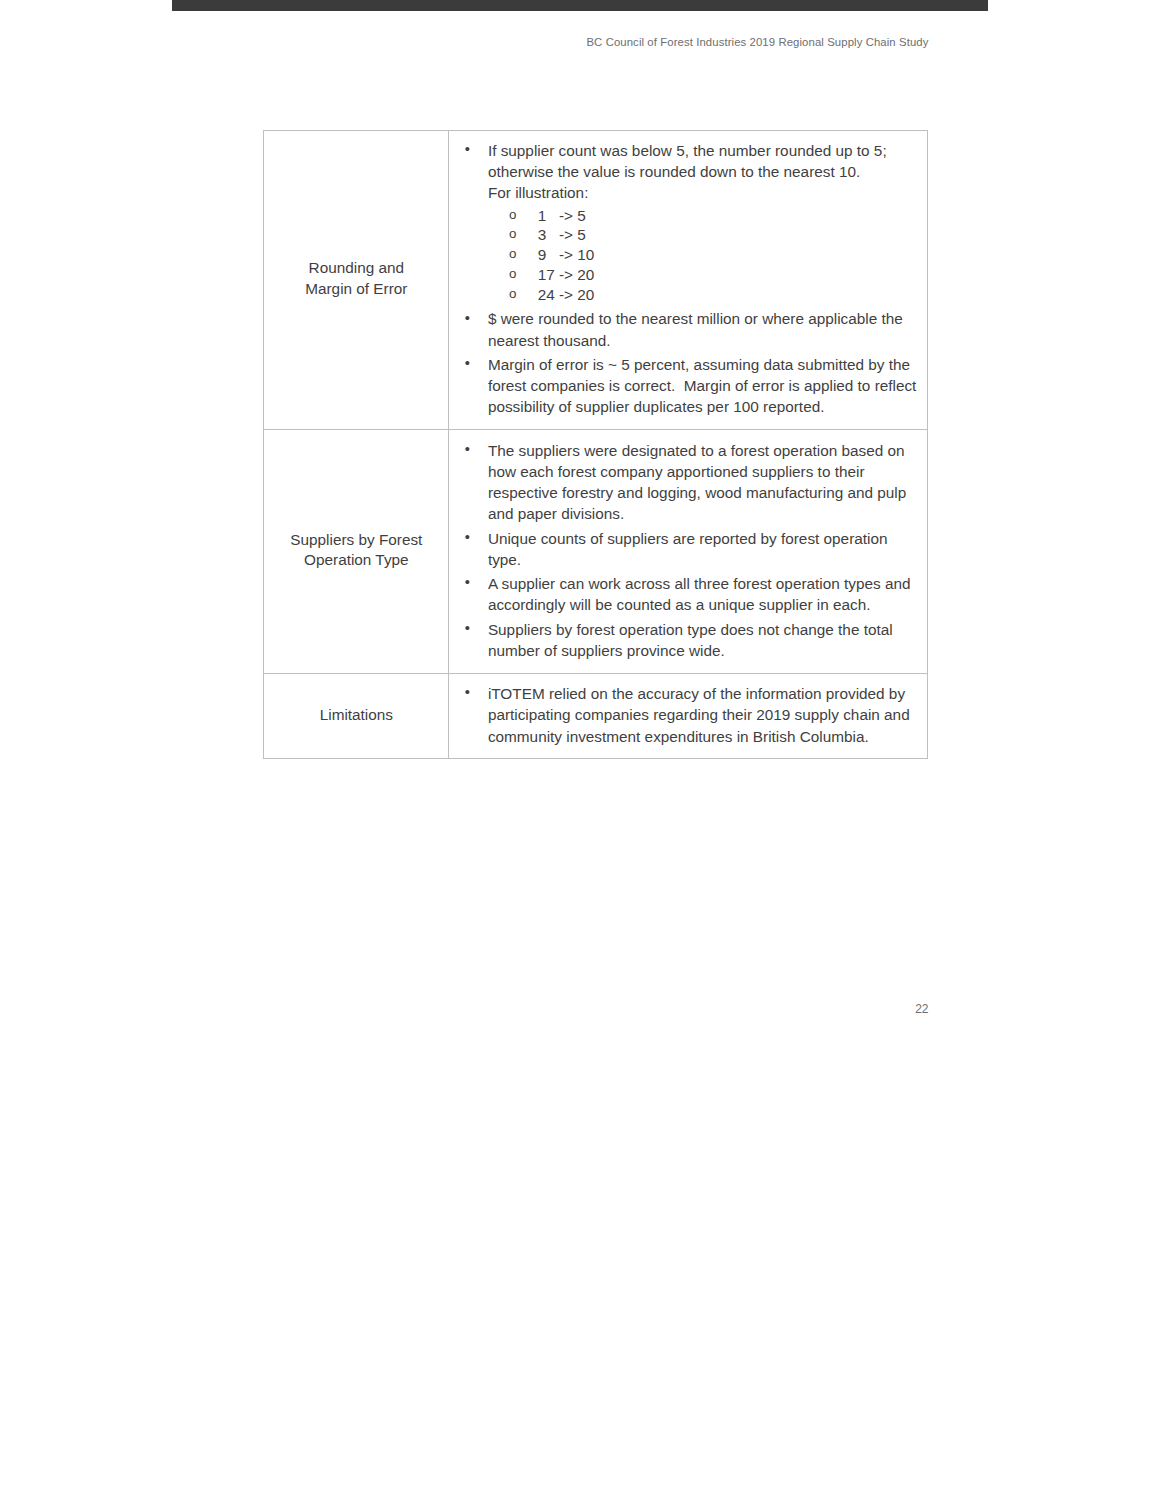BC Council of Forest Industries 2019 Regional Supply Chain Study
| Rounding and Margin of Error | If supplier count was below 5, the number rounded up to 5; otherwise the value is rounded down to the nearest 10. For illustration: 1 -> 5 3 -> 5 9 -> 10 17 -> 20 24 -> 20 $ were rounded to the nearest million or where applicable the nearest thousand. Margin of error is ~ 5 percent, assuming data submitted by the forest companies is correct. Margin of error is applied to reflect possibility of supplier duplicates per 100 reported. |
| Suppliers by Forest Operation Type | The suppliers were designated to a forest operation based on how each forest company apportioned suppliers to their respective forestry and logging, wood manufacturing and pulp and paper divisions. Unique counts of suppliers are reported by forest operation type. A supplier can work across all three forest operation types and accordingly will be counted as a unique supplier in each. Suppliers by forest operation type does not change the total number of suppliers province wide. |
| Limitations | iTOTEM relied on the accuracy of the information provided by participating companies regarding their 2019 supply chain and community investment expenditures in British Columbia. |
22